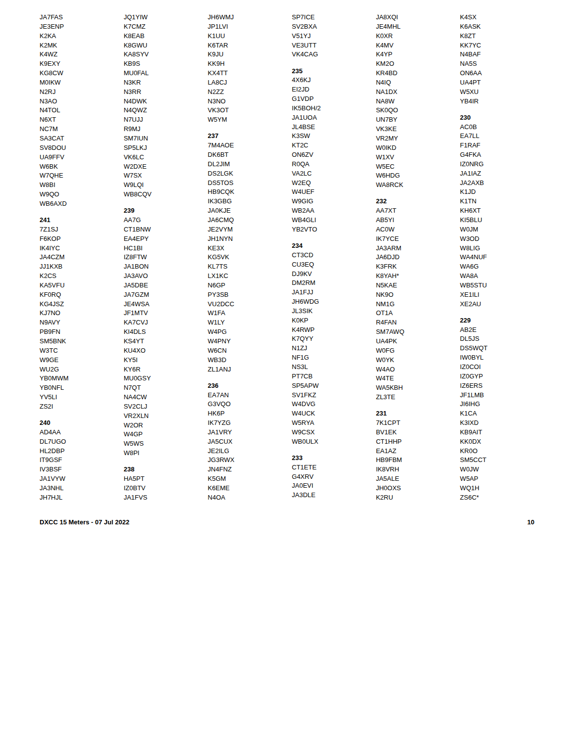JA7FAS
JE3ENP
K2KA
K2MK
K4WZ
K9EXY
KG8CW
M0IKW
N2RJ
N3AO
N4TOL
N6XT
NC7M
SA3CAT
SV8DOU
UA9FFV
W6BK
W7QHE
W8BI
W9QO
WB6AXD
241
7Z1SJ
F6KOP
IK4IYC
JA4CZM
JJ1KXB
K2CS
KA5VFU
KF0RQ
KG4JSZ
KJ7NO
N9AVY
PB9FN
SM5BNK
W3TC
W9GE
WU2G
YB0MWM
YB0NFL
YV5LI
ZS2I
240
AD4AA
DL7UGO
HL2DBP
IT9GSF
IV3BSF
JA1VYW
JA3NHL
JH7HJL
JQ1YIW
K7CMZ
K8EAB
K8GWU
KA8SYV
KB9S
MU0FAL
N3KR
N3RR
N4DWK
N4QWZ
N7UJJ
R9MJ
SM7IUN
SP5LKJ
VK6LC
W2DXE
W7SX
W9LQI
WB8CQV
239
AA7G
CT1BNW
EA4EPY
HC1BI
IZ8FTW
JA1BON
JA3AVO
JA5DBE
JA7GZM
JE4WSA
JF1MTV
KA7CVJ
KI4DLS
KS4YT
KU4XO
KY5I
KY6R
MU0GSY
N7QT
NA4CW
SV2CLJ
VR2XLN
W2OR
W4GP
W5WS
W8PI
238
HA5PT
IZ0BTV
JA1FVS
JH6WMJ
JP1LVI
K1UU
K6TAR
K9JU
KK9H
KX4TT
LA8CJ
N2ZZ
N3NO
VK3OT
W5YM
237
7M4AOE
DK6BT
DL2JIM
DS2LGK
DS5TOS
HB9CQK
IK3GBG
JA0KJE
JA6CMQ
JE2VYM
JH1NYN
KE3X
KG5VK
KL7TS
LX1KC
N6GP
PY3SB
VU2DCC
W1FA
W1LY
W4PG
W4PNY
W6CN
WB3D
ZL1ANJ
236
EA7AN
G3VQO
HK6P
IK7YZG
JA1VRY
JA5CUX
JE2ILG
JG3RWX
JN4FNZ
K5GM
K6EME
N4OA
SP7ICE
SV2BXA
V51YJ
VE3UTT
VK4CAG
235
4X6KJ
EI2JD
G1VDP
IK5BOH/2
JA1UOA
JL4BSE
K3SW
KT2C
ON6ZV
R0QA
VA2LC
W2EQ
W4UEF
W9GIG
WB2AA
WB4GLI
YB2VTO
234
CT3CD
CU3EQ
DJ9KV
DM2RM
JA1FJJ
JH6WDG
JL3SIK
K0KP
K4RWP
K7QYY
N1ZJ
NF1G
NS3L
PT7CB
SP5APW
SV1FKZ
W4DVG
W4UCK
W5RYA
W9CSX
WB0ULX
233
CT1ETE
G4XRV
JA0EVI
JA3DLE
JA8XQI
JE4MHL
K0XR
K4MV
K4YP
KM2O
KR4BD
N4IQ
NA1DX
NA8W
SK0QO
UN7BY
VK3KE
VR2MY
W0IKD
W1XV
W5EC
W6HDG
WA8RCK
232
AA7XT
AB5YI
AC0W
IK7YCE
JA3ARM
JA6DJD
K3FRK
K8YAH*
N5KAE
NK9O
NM1G
OT1A
R4FAN
SM7AWQ
UA4PK
W0FG
W0YK
W4AO
W4TE
WA5KBH
ZL3TE
231
7K1CPT
BV1EK
CT1HHP
EA1AZ
HB9FBM
IK8VRH
JA5ALE
JH0OXS
K2RU
K4SX
K6ASK
K8ZT
KK7YC
N4BAF
NA5S
ON6AA
UA4PT
W5XU
YB4IR
230
AC0B
EA7LL
F1RAF
G4FKA
IZ0NRG
JA1IAZ
JA2AXB
K1JD
K1TN
KH6XT
KI5BLU
W0JM
W3OD
W8LIG
WA4NUF
WA6G
WA8A
WB5STU
XE1ILI
XE2AU
229
AB2E
DL5JS
DS5WQT
IW0BYL
IZ0COI
IZ0GYP
IZ6ERS
JF1LMB
JI6IHG
K1CA
K3IXD
KB9AIT
KK0DX
KR0O
SM5CCT
W0JW
W5AP
WQ1H
ZS6C*
DXCC 15 Meters - 07 Jul 2022 10